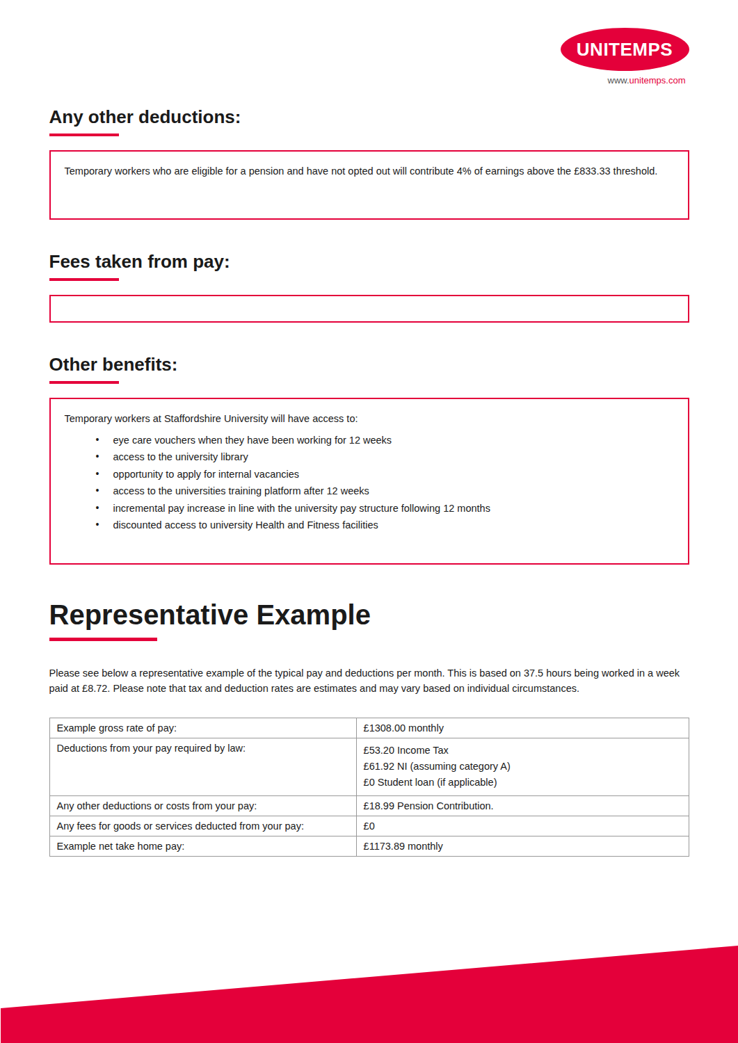UNITEMPS
www.unitemps.com
Any other deductions:
Temporary workers who are eligible for a pension and have not opted out will contribute 4% of earnings above the £833.33 threshold.
Fees taken from pay:
Other benefits:
Temporary workers at Staffordshire University will have access to:
eye care vouchers when they have been working for 12 weeks
access to the university library
opportunity to apply for internal vacancies
access to the universities training platform after 12 weeks
incremental pay increase in line with the university pay structure following 12 months
discounted access to university Health and Fitness facilities
Representative Example
Please see below a representative example of the typical pay and deductions per month. This is based on 37.5 hours being worked in a week paid at £8.72. Please note that tax and deduction rates are estimates and may vary based on individual circumstances.
| Example gross rate of pay: | £1308.00 monthly |
| Deductions from your pay required by law: | £53.20 Income Tax £61.92 NI (assuming category A) £0 Student loan (if applicable) |
| Any other deductions or costs from your pay: | £18.99 Pension Contribution. |
| Any fees for goods or services deducted from your pay: | £0 |
| Example net take home pay: | £1173.89 monthly |